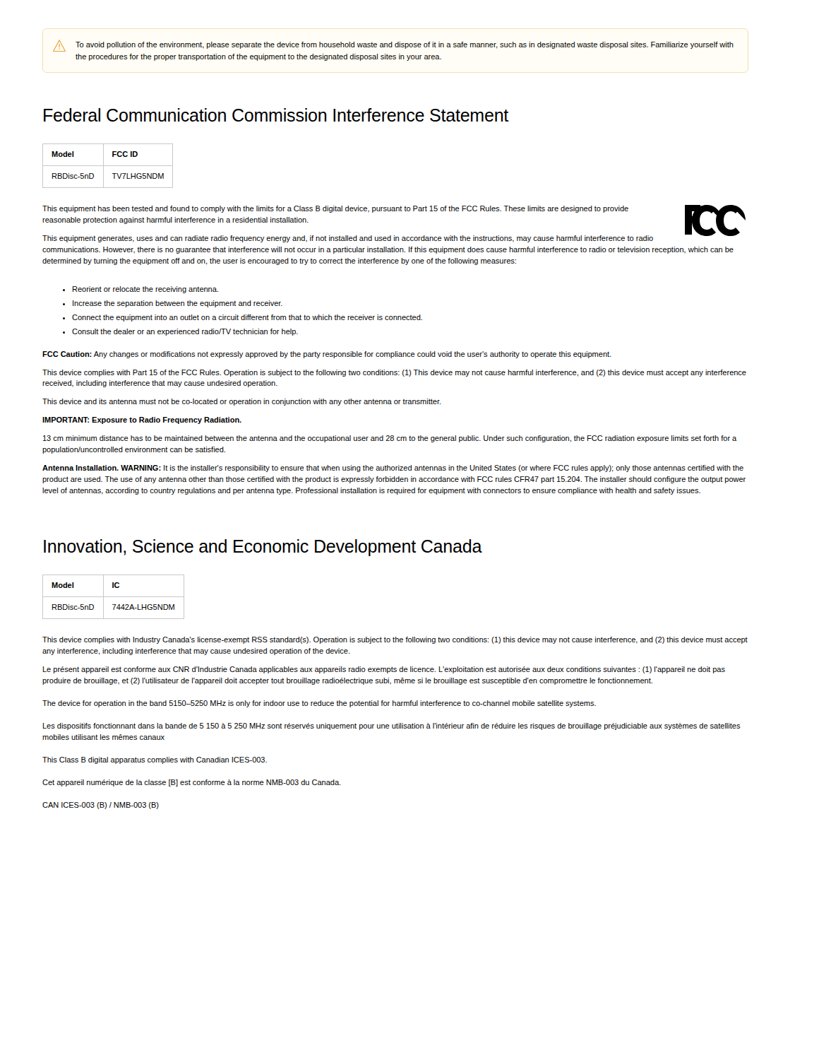To avoid pollution of the environment, please separate the device from household waste and dispose of it in a safe manner, such as in designated waste disposal sites. Familiarize yourself with the procedures for the proper transportation of the equipment to the designated disposal sites in your area.
Federal Communication Commission Interference Statement
| Model | FCC ID |
| --- | --- |
| RBDisc-5nD | TV7LHG5NDM |
This equipment has been tested and found to comply with the limits for a Class B digital device, pursuant to Part 15 of the FCC Rules. These limits are designed to provide reasonable protection against harmful interference in a residential installation.
This equipment generates, uses and can radiate radio frequency energy and, if not installed and used in accordance with the instructions, may cause harmful interference to radio communications. However, there is no guarantee that interference will not occur in a particular installation. If this equipment does cause harmful interference to radio or television reception, which can be determined by turning the equipment off and on, the user is encouraged to try to correct the interference by one of the following measures:
Reorient or relocate the receiving antenna.
Increase the separation between the equipment and receiver.
Connect the equipment into an outlet on a circuit different from that to which the receiver is connected.
Consult the dealer or an experienced radio/TV technician for help.
FCC Caution: Any changes or modifications not expressly approved by the party responsible for compliance could void the user's authority to operate this equipment.
This device complies with Part 15 of the FCC Rules. Operation is subject to the following two conditions: (1) This device may not cause harmful interference, and (2) this device must accept any interference received, including interference that may cause undesired operation.
This device and its antenna must not be co-located or operation in conjunction with any other antenna or transmitter.
IMPORTANT: Exposure to Radio Frequency Radiation.
13 cm minimum distance has to be maintained between the antenna and the occupational user and 28 cm to the general public. Under such configuration, the FCC radiation exposure limits set forth for a population/uncontrolled environment can be satisfied.
Antenna Installation. WARNING: It is the installer's responsibility to ensure that when using the authorized antennas in the United States (or where FCC rules apply); only those antennas certified with the product are used. The use of any antenna other than those certified with the product is expressly forbidden in accordance with FCC rules CFR47 part 15.204. The installer should configure the output power level of antennas, according to country regulations and per antenna type. Professional installation is required for equipment with connectors to ensure compliance with health and safety issues.
Innovation, Science and Economic Development Canada
| Model | IC |
| --- | --- |
| RBDisc-5nD | 7442A-LHG5NDM |
This device complies with Industry Canada's license-exempt RSS standard(s). Operation is subject to the following two conditions: (1) this device may not cause interference, and (2) this device must accept any interference, including interference that may cause undesired operation of the device.
Le présent appareil est conforme aux CNR d'Industrie Canada applicables aux appareils radio exempts de licence. L'exploitation est autorisée aux deux conditions suivantes : (1) l'appareil ne doit pas produire de brouillage, et (2) l'utilisateur de l'appareil doit accepter tout brouillage radioélectrique subi, même si le brouillage est susceptible d'en compromettre le fonctionnement.
The device for operation in the band 5150–5250 MHz is only for indoor use to reduce the potential for harmful interference to co-channel mobile satellite systems.
Les dispositifs fonctionnant dans la bande de 5 150 à 5 250 MHz sont réservés uniquement pour une utilisation à l'intérieur afin de réduire les risques de brouillage préjudiciable aux systèmes de satellites mobiles utilisant les mêmes canaux
This Class B digital apparatus complies with Canadian ICES-003.
Cet appareil numérique de la classe [B] est conforme à la norme NMB-003 du Canada.
CAN ICES-003 (B) / NMB-003 (B)